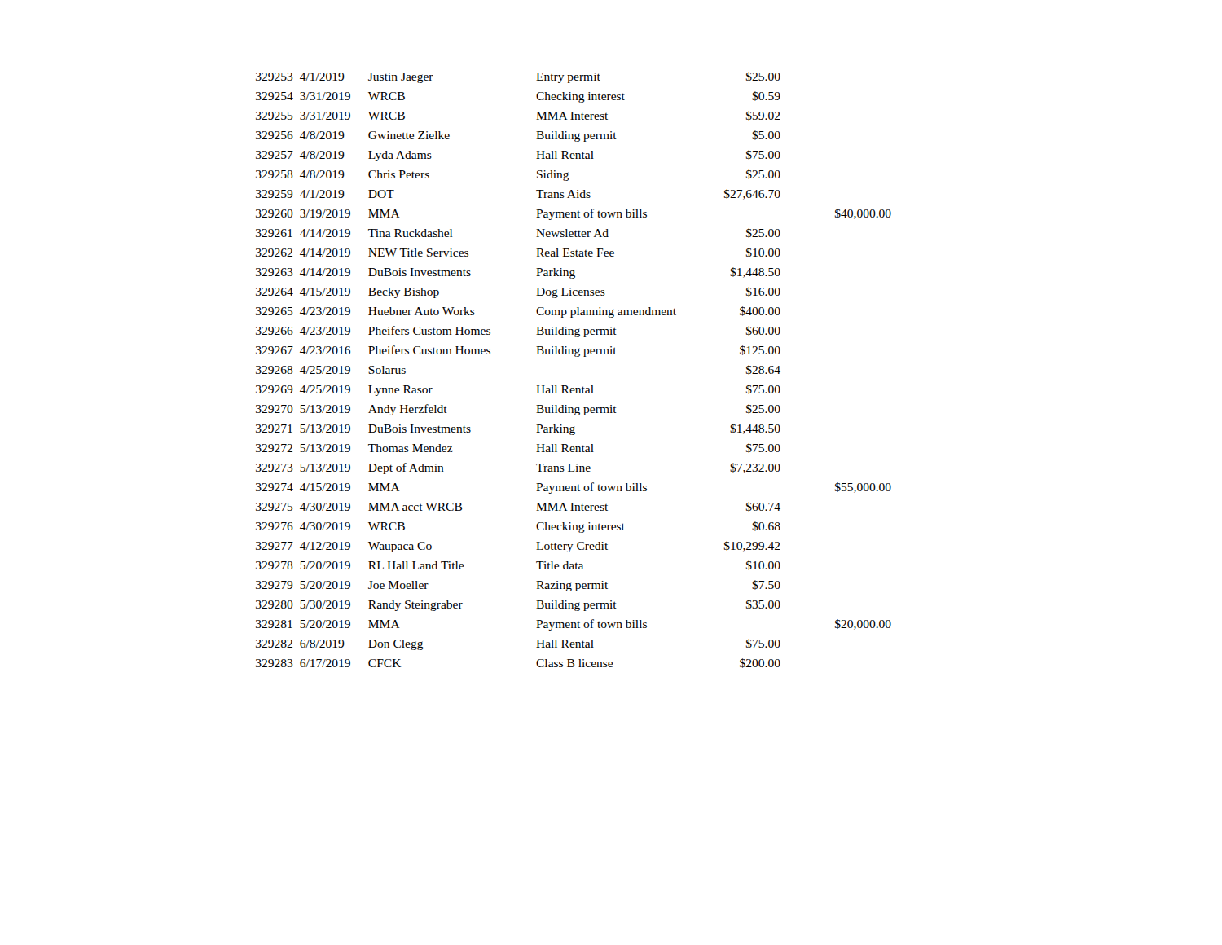| 329253 | 4/1/2019 | Justin Jaeger | Entry permit | $25.00 | | |
| 329254 | 3/31/2019 | WRCB | Checking interest | $0.59 | | |
| 329255 | 3/31/2019 | WRCB | MMA Interest | $59.02 | | |
| 329256 | 4/8/2019 | Gwinette Zielke | Building permit | $5.00 | | |
| 329257 | 4/8/2019 | Lyda Adams | Hall Rental | $75.00 | | |
| 329258 | 4/8/2019 | Chris Peters | Siding | $25.00 | | |
| 329259 | 4/1/2019 | DOT | Trans Aids | $27,646.70 | | |
| 329260 | 3/19/2019 | MMA | Payment of town bills | | $40,000.00 | |
| 329261 | 4/14/2019 | Tina Ruckdashel | Newsletter Ad | $25.00 | | |
| 329262 | 4/14/2019 | NEW Title Services | Real Estate Fee | $10.00 | | |
| 329263 | 4/14/2019 | DuBois Investments | Parking | $1,448.50 | | |
| 329264 | 4/15/2019 | Becky Bishop | Dog Licenses | $16.00 | | |
| 329265 | 4/23/2019 | Huebner Auto Works | Comp planning amendment | $400.00 | | |
| 329266 | 4/23/2019 | Pheifers Custom Homes | Building permit | $60.00 | | |
| 329267 | 4/23/2016 | Pheifers Custom Homes | Building permit | $125.00 | | |
| 329268 | 4/25/2019 | Solarus | | $28.64 | | |
| 329269 | 4/25/2019 | Lynne Rasor | Hall Rental | $75.00 | | |
| 329270 | 5/13/2019 | Andy Herzfeldt | Building permit | $25.00 | | |
| 329271 | 5/13/2019 | DuBois Investments | Parking | $1,448.50 | | |
| 329272 | 5/13/2019 | Thomas Mendez | Hall Rental | $75.00 | | |
| 329273 | 5/13/2019 | Dept of Admin | Trans Line | $7,232.00 | | |
| 329274 | 4/15/2019 | MMA | Payment of town bills | | $55,000.00 | |
| 329275 | 4/30/2019 | MMA acct WRCB | MMA Interest | $60.74 | | |
| 329276 | 4/30/2019 | WRCB | Checking interest | $0.68 | | |
| 329277 | 4/12/2019 | Waupaca Co | Lottery Credit | $10,299.42 | | |
| 329278 | 5/20/2019 | RL Hall Land Title | Title data | $10.00 | | |
| 329279 | 5/20/2019 | Joe Moeller | Razing permit | $7.50 | | |
| 329280 | 5/30/2019 | Randy Steingraber | Building permit | $35.00 | | |
| 329281 | 5/20/2019 | MMA | Payment of town bills | | $20,000.00 | |
| 329282 | 6/8/2019 | Don Clegg | Hall Rental | $75.00 | | |
| 329283 | 6/17/2019 | CFCK | Class B license | $200.00 | | |